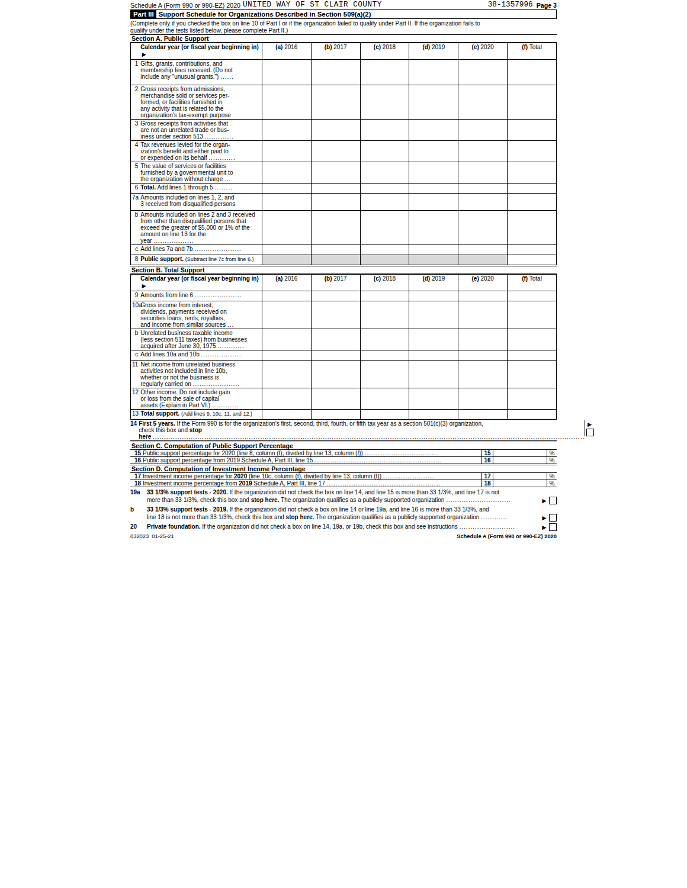Schedule A (Form 990 or 990-EZ) 2020
UNITED WAY OF ST CLAIR COUNTY
38-1357996
Page 3
Part III
Support Schedule for Organizations Described in Section 509(a)(2)
(Complete only if you checked the box on line 10 of Part I or if the organization failed to qualify under Part II. If the organization fails to qualify under the tests listed below, please complete Part II.)
Section A. Public Support
| | Calendar year (or fiscal year beginning in) ► | (a) 2016 | (b) 2017 | (c) 2018 | (d) 2019 | (e) 2020 | (f) Total |
| 1 | Gifts, grants, contributions, and membership fees received. (Do not include any "unusual grants.") ...... | | | | | | |
| 2 | Gross receipts from admissions, merchandise sold or services per- formed, or facilities furnished in any activity that is related to the organization's tax-exempt purpose | | | | | | |
| 3 | Gross receipts from activities that are not an unrelated trade or bus- iness under section 513 ............. | | | | | | |
| 4 | Tax revenues levied for the organ- ization's benefit and either paid to or expended on its behalf ............ | | | | | | |
| 5 | The value of services or facilities furnished by a governmental unit to the organization without charge ... | | | | | | |
| 6 | Total. Add lines 1 through 5 ........ | | | | | | |
| 7a | Amounts included on lines 1, 2, and 3 received from disqualified persons | | | | | | |
| b | Amounts included on lines 2 and 3 received from other than disqualified persons that exceed the greater of $5,000 or 1% of the amount on line 13 for the year .................. | | | | | | |
| c | Add lines 7a and 7b ..................... | | | | | | |
| 8 | Public support. (Subtract line 7c from line 6.) | | | | | | |
Section B. Total Support
| | Calendar year (or fiscal year beginning in) ► | (a) 2016 | (b) 2017 | (c) 2018 | (d) 2019 | (e) 2020 | (f) Total |
| 9 | Amounts from line 6 ..................... | | | | | | |
| 10a | Gross income from interest, dividends, payments received on securities loans, rents, royalties, and income from similar sources ... | | | | | | |
| b | Unrelated business taxable income (less section 511 taxes) from businesses acquired after June 30, 1975 ............ | | | | | | |
| c | Add lines 10a and 10b .................. | | | | | | |
| 11 | Net income from unrelated business activities not included in line 10b, whether or not the business is regularly carried on ..................... | | | | | | |
| 12 | Other income. Do not include gain or loss from the sale of capital assets (Explain in Part VI.) ............ | | | | | | |
| 13 | Total support. (Add lines 9, 10c, 11, and 12.) | | | | | | |
14
First 5 years. If the Form 990 is for the organization's first, second, third, fourth, or fifth tax year as a section 501(c)(3) organization,
check this box and stop here .................................................................................................................................................................................................
►
Section C. Computation of Public Support Percentage
15
Public support percentage for 2020 (line 8, column (f), divided by line 13, column (f)) .................................
15
%
16
Public support percentage from 2019 Schedule A, Part III, line 15 .........................................................
16
%
Section D. Computation of Investment Income Percentage
17
Investment income percentage for 2020 (line 10c, column (f), divided by line 13, column (f)) .......................
17
%
18
Investment income percentage from 2019 Schedule A, Part III, line 17 ...................................................
18
%
19a
33 1/3% support tests - 2020. If the organization did not check the box on line 14, and line 15 is more than 33 1/3%, and line 17 is not
more than 33 1/3%, check this box and stop here. The organization qualifies as a publicly supported organization .............................
►
b
33 1/3% support tests - 2019. If the organization did not check a box on line 14 or line 19a, and line 16 is more than 33 1/3%, and
line 18 is not more than 33 1/3%, check this box and stop here. The organization qualifies as a publicly supported organization ............
►
20
Private foundation. If the organization did not check a box on line 14, 19a, or 19b, check this box and see instructions .........................
►
032023 01-25-21
Schedule A (Form 990 or 990-EZ) 2020